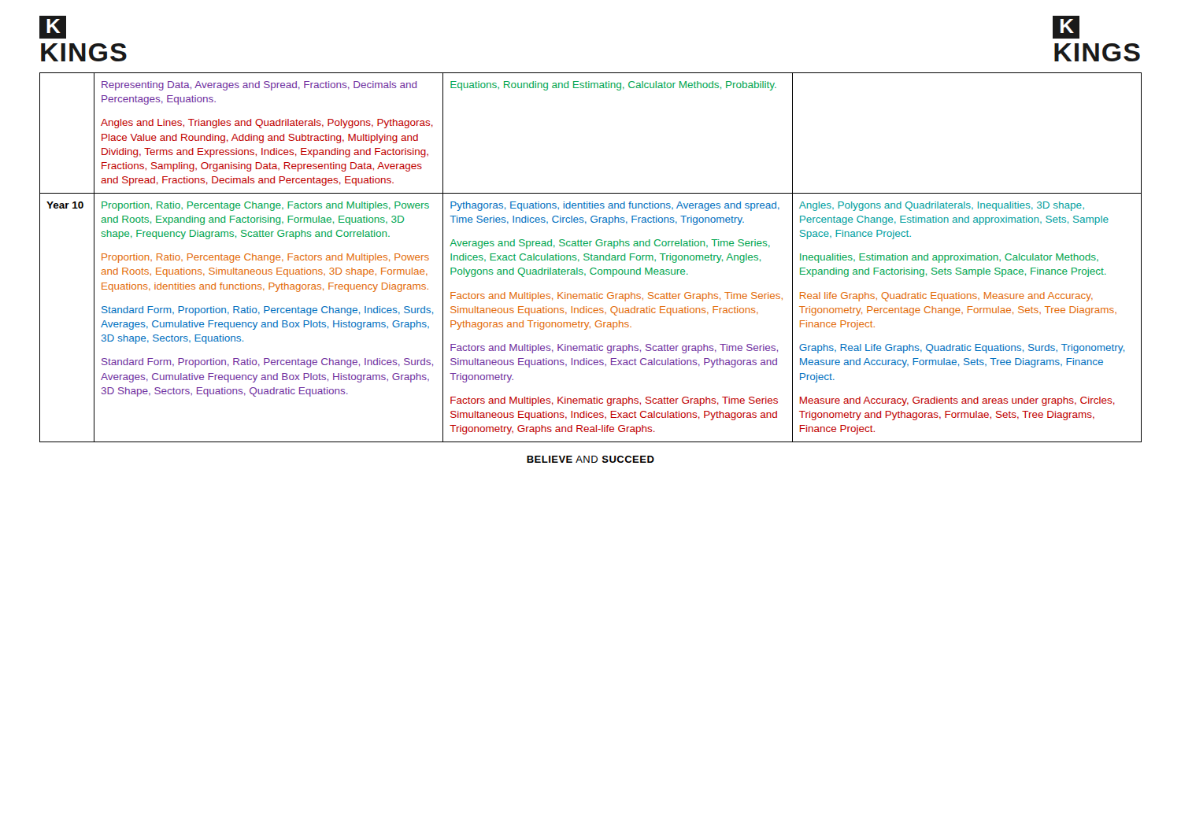K KINGS
K KINGS
| | Representing Data, Averages and Spread, Fractions, Decimals and Percentages, Equations. Angles and Lines, Triangles and Quadrilaterals, Polygons, Pythagoras, Place Value and Rounding, Adding and Subtracting, Multiplying and Dividing, Terms and Expressions, Indices, Expanding and Factorising, Fractions, Sampling, Organising Data, Representing Data, Averages and Spread, Fractions, Decimals and Percentages, Equations. | Equations, Rounding and Estimating, Calculator Methods, Probability. | |
| Year 10 | Proportion, Ratio, Percentage Change, Factors and Multiples, Powers and Roots, Expanding and Factorising, Formulae, Equations, 3D shape, Frequency Diagrams, Scatter Graphs and Correlation. Proportion, Ratio, Percentage Change, Factors and Multiples, Powers and Roots, Equations, Simultaneous Equations, 3D shape, Formulae, Equations, identities and functions, Pythagoras, Frequency Diagrams. Standard Form, Proportion, Ratio, Percentage Change, Indices, Surds, Averages, Cumulative Frequency and Box Plots, Histograms, Graphs, 3D shape, Sectors, Equations. Standard Form, Proportion, Ratio, Percentage Change, Indices, Surds, Averages, Cumulative Frequency and Box Plots, Histograms, Graphs, 3D Shape, Sectors, Equations, Quadratic Equations. | Pythagoras, Equations, identities and functions, Averages and spread, Time Series, Indices, Circles, Graphs, Fractions, Trigonometry. Averages and Spread, Scatter Graphs and Correlation, Time Series, Indices, Exact Calculations, Standard Form, Trigonometry, Angles, Polygons and Quadrilaterals, Compound Measure. Factors and Multiples, Kinematic Graphs, Scatter Graphs, Time Series, Simultaneous Equations, Indices, Quadratic Equations, Fractions, Pythagoras and Trigonometry, Graphs. Factors and Multiples, Kinematic graphs, Scatter graphs, Time Series, Simultaneous Equations, Indices, Exact Calculations, Pythagoras and Trigonometry. Factors and Multiples, Kinematic graphs, Scatter Graphs, Time Series Simultaneous Equations, Indices, Exact Calculations, Pythagoras and Trigonometry, Graphs and Real-life Graphs. | Angles, Polygons and Quadrilaterals, Inequalities, 3D shape, Percentage Change, Estimation and approximation, Sets, Sample Space, Finance Project. Inequalities, Estimation and approximation, Calculator Methods, Expanding and Factorising, Sets Sample Space, Finance Project. Real life Graphs, Quadratic Equations, Measure and Accuracy, Trigonometry, Percentage Change, Formulae, Sets, Tree Diagrams, Finance Project. Graphs, Real Life Graphs, Quadratic Equations, Surds, Trigonometry, Measure and Accuracy, Formulae, Sets, Tree Diagrams, Finance Project. Measure and Accuracy, Gradients and areas under graphs, Circles, Trigonometry and Pythagoras, Formulae, Sets, Tree Diagrams, Finance Project. |
BELIEVE AND SUCCEED